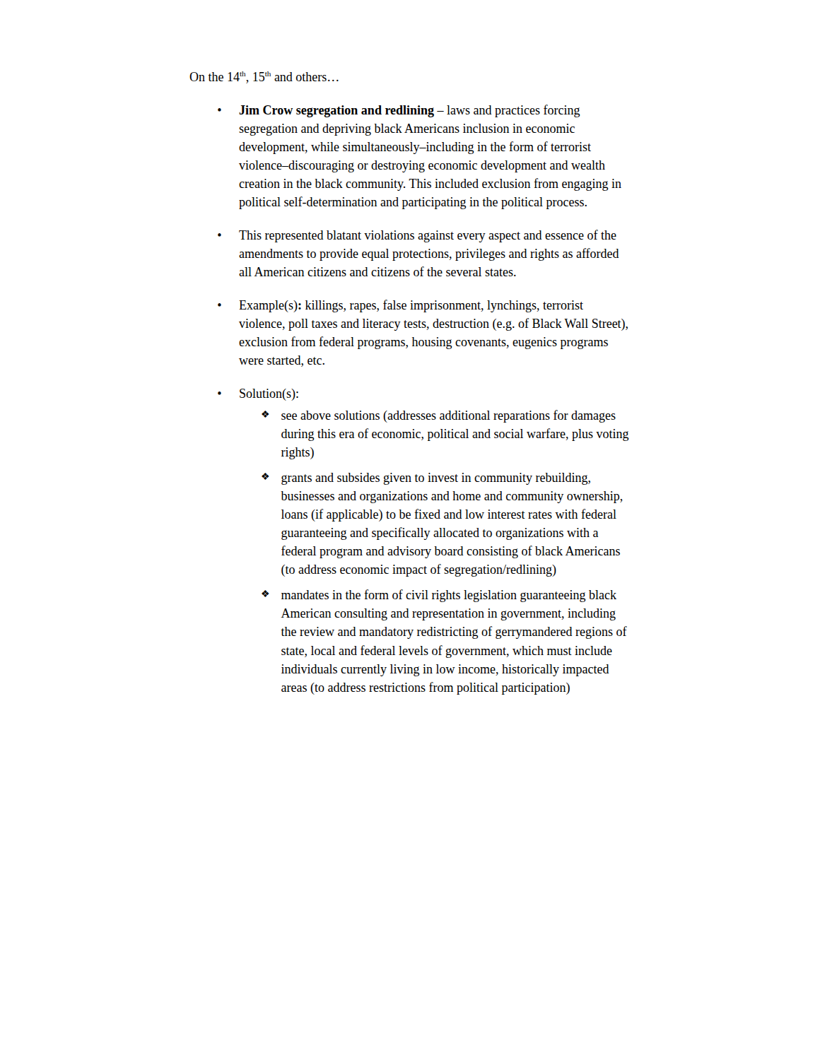On the 14th, 15th and others…
Jim Crow segregation and redlining – laws and practices forcing segregation and depriving black Americans inclusion in economic development, while simultaneously–including in the form of terrorist violence–discouraging or destroying economic development and wealth creation in the black community. This included exclusion from engaging in political self-determination and participating in the political process.
This represented blatant violations against every aspect and essence of the amendments to provide equal protections, privileges and rights as afforded all American citizens and citizens of the several states.
Example(s): killings, rapes, false imprisonment, lynchings, terrorist violence, poll taxes and literacy tests, destruction (e.g. of Black Wall Street), exclusion from federal programs, housing covenants, eugenics programs were started, etc.
Solution(s):
see above solutions (addresses additional reparations for damages during this era of economic, political and social warfare, plus voting rights)
grants and subsides given to invest in community rebuilding, businesses and organizations and home and community ownership, loans (if applicable) to be fixed and low interest rates with federal guaranteeing and specifically allocated to organizations with a federal program and advisory board consisting of black Americans (to address economic impact of segregation/redlining)
mandates in the form of civil rights legislation guaranteeing black American consulting and representation in government, including the review and mandatory redistricting of gerrymandered regions of state, local and federal levels of government, which must include individuals currently living in low income, historically impacted areas (to address restrictions from political participation)